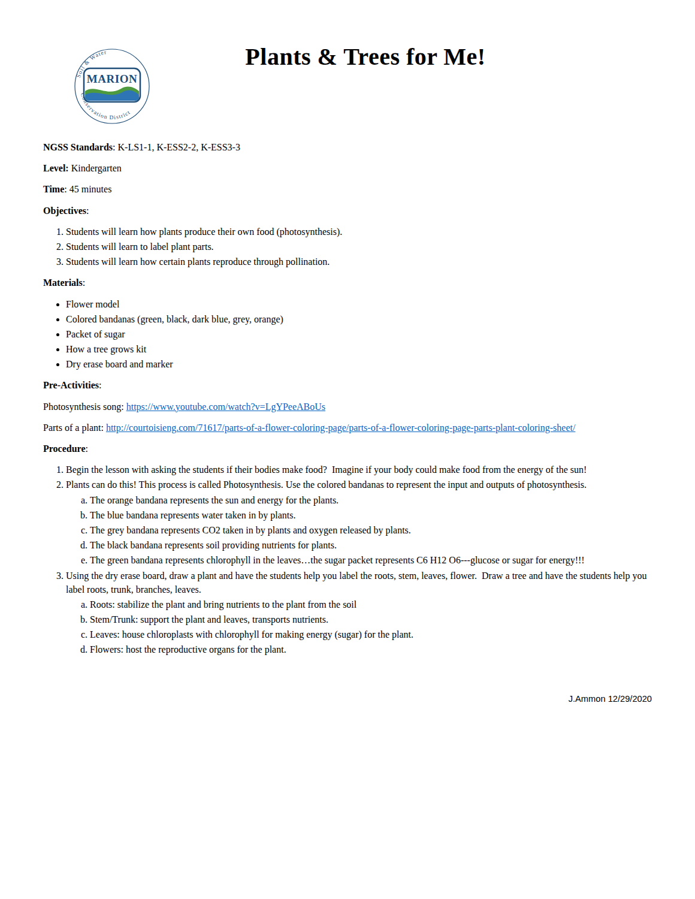Marion Soil & Water Conservation District Soil & Water Conservation District MARION
Plants & Trees for Me!
NGSS Standards: K-LS1-1, K-ESS2-2, K-ESS3-3
Level: Kindergarten
Time: 45 minutes
Objectives:
Students will learn how plants produce their own food (photosynthesis).
Students will learn to label plant parts.
Students will learn how certain plants reproduce through pollination.
Materials:
Flower model
Colored bandanas (green, black, dark blue, grey, orange)
Packet of sugar
How a tree grows kit
Dry erase board and marker
Pre-Activities:
Photosynthesis song: https://www.youtube.com/watch?v=LgYPeeABoUs
Parts of a plant: http://courtoisieng.com/71617/parts-of-a-flower-coloring-page/parts-of-a-flower-coloring-page-parts-plant-coloring-sheet/
Procedure:
Begin the lesson with asking the students if their bodies make food? Imagine if your body could make food from the energy of the sun!
Plants can do this! This process is called Photosynthesis. Use the colored bandanas to represent the input and outputs of photosynthesis.
The orange bandana represents the sun and energy for the plants.
The blue bandana represents water taken in by plants.
The grey bandana represents CO2 taken in by plants and oxygen released by plants.
The black bandana represents soil providing nutrients for plants.
The green bandana represents chlorophyll in the leaves…the sugar packet represents C6 H12 O6---glucose or sugar for energy!!!
Using the dry erase board, draw a plant and have the students help you label the roots, stem, leaves, flower. Draw a tree and have the students help you label roots, trunk, branches, leaves.
Roots: stabilize the plant and bring nutrients to the plant from the soil
Stem/Trunk: support the plant and leaves, transports nutrients.
Leaves: house chloroplasts with chlorophyll for making energy (sugar) for the plant.
Flowers: host the reproductive organs for the plant.
J.Ammon 12/29/2020